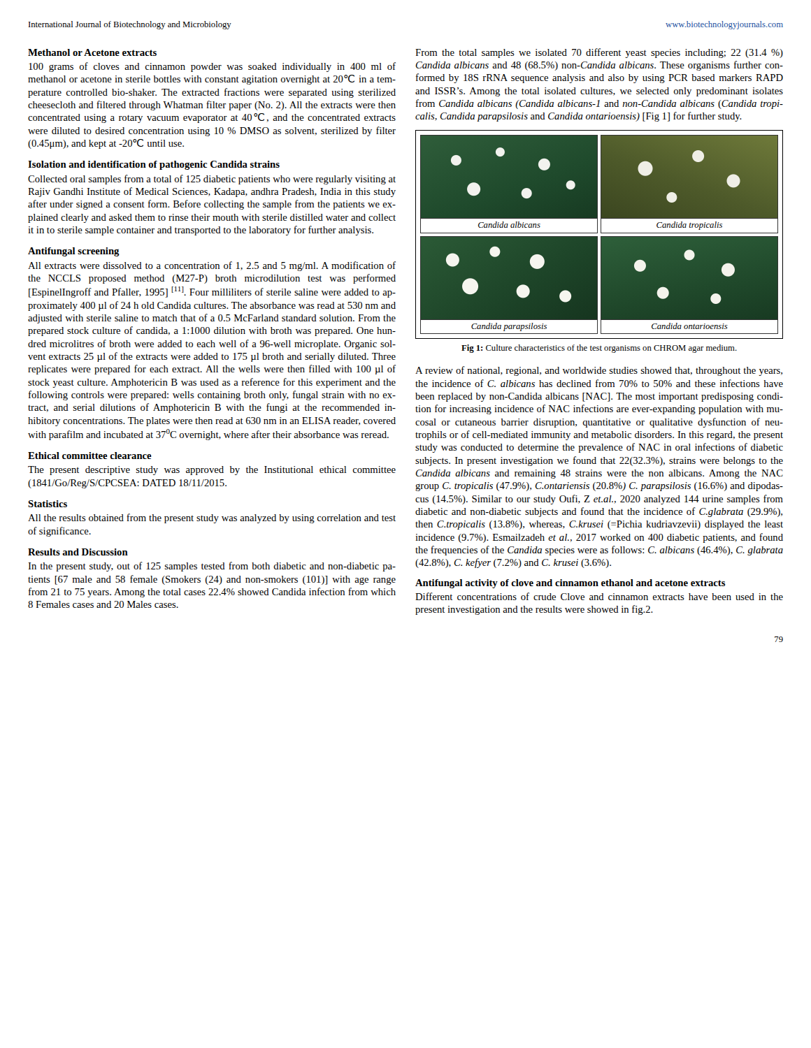International Journal of Biotechnology and Microbiology www.biotechnologyjournals.com
Methanol or Acetone extracts
100 grams of cloves and cinnamon powder was soaked individually in 400 ml of methanol or acetone in sterile bottles with constant agitation overnight at 20℃ in a temperature controlled bio-shaker. The extracted fractions were separated using sterilized cheesecloth and filtered through Whatman filter paper (No. 2). All the extracts were then concentrated using a rotary vacuum evaporator at 40℃, and the concentrated extracts were diluted to desired concentration using 10 % DMSO as solvent, sterilized by filter (0.45μm), and kept at ‑20℃ until use.
Isolation and identification of pathogenic Candida strains
Collected oral samples from a total of 125 diabetic patients who were regularly visiting at Rajiv Gandhi Institute of Medical Sciences, Kadapa, andhra Pradesh, India in this study after under signed a consent form. Before collecting the sample from the patients we explained clearly and asked them to rinse their mouth with sterile distilled water and collect it in to sterile sample container and transported to the laboratory for further analysis.
Antifungal screening
All extracts were dissolved to a concentration of 1, 2.5 and 5 mg/ml. A modification of the NCCLS proposed method (M27-P) broth microdilution test was performed [EspinelIngroff and Pfaller, 1995] [11]. Four milliliters of sterile saline were added to approximately 400 µl of 24 h old Candida cultures. The absorbance was read at 530 nm and adjusted with sterile saline to match that of a 0.5 McFarland standard solution. From the prepared stock culture of candida, a 1:1000 dilution with broth was prepared. One hundred microlitres of broth were added to each well of a 96-well microplate. Organic solvent extracts 25 µl of the extracts were added to 175 µl broth and serially diluted. Three replicates were prepared for each extract. All the wells were then filled with 100 µl of stock yeast culture. Amphotericin B was used as a reference for this experiment and the following controls were prepared: wells containing broth only, fungal strain with no extract, and serial dilutions of Amphotericin B with the fungi at the recommended inhibitory concentrations. The plates were then read at 630 nm in an ELISA reader, covered with parafilm and incubated at 370C overnight, where after their absorbance was reread.
Ethical committee clearance
The present descriptive study was approved by the Institutional ethical committee (1841/Go/Reg/S/CPCSEA: DATED 18/11/2015.
Statistics
All the results obtained from the present study was analyzed by using correlation and test of significance.
Results and Discussion
In the present study, out of 125 samples tested from both diabetic and non-diabetic patients [67 male and 58 female (Smokers (24) and non-smokers (101)] with age range from 21 to 75 years. Among the total cases 22.4% showed Candida infection from which 8 Females cases and 20 Males cases.
From the total samples we isolated 70 different yeast species including; 22 (31.4 %) Candida albicans and 48 (68.5%) non-Candida albicans. These organisms further conformed by 18S rRNA sequence analysis and also by using PCR based markers RAPD and ISSR’s. Among the total isolated cultures, we selected only predominant isolates from Candida albicans (Candida albicans-1 and non-Candida albicans (Candida tropicalis, Candida parapsilosis and Candida ontarioensis) [Fig 1] for further study.
Candida albicans
Candida tropicalis
Candida parapsilosis
Candida ontarioensis
Fig 1: Culture characteristics of the test organisms on CHROM agar medium.
A review of national, regional, and worldwide studies showed that, throughout the years, the incidence of C. albicans has declined from 70% to 50% and these infections have been replaced by non-Candida albicans [NAC]. The most important predisposing condition for increasing incidence of NAC infections are ever-expanding population with mucosal or cutaneous barrier disruption, quantitative or qualitative dysfunction of neutrophils or of cell-mediated immunity and metabolic disorders. In this regard, the present study was conducted to determine the prevalence of NAC in oral infections of diabetic subjects. In present investigation we found that 22(32.3%), strains were belongs to the Candida albicans and remaining 48 strains were the non albicans. Among the NAC group C. tropicalis (47.9%), C.ontariensis (20.8%) C. parapsilosis (16.6%) and dipodascus (14.5%). Similar to our study Oufi, Z et.al., 2020 analyzed 144 urine samples from diabetic and non-diabetic subjects and found that the incidence of C.glabrata (29.9%), then C.tropicalis (13.8%), whereas, C.krusei (=Pichia kudriavzevii) displayed the least incidence (9.7%). Esmailzadeh et al., 2017 worked on 400 diabetic patients, and found the frequencies of the Candida species were as follows: C. albicans (46.4%), C. glabrata (42.8%), C. kefyer (7.2%) and C. krusei (3.6%).
Antifungal activity of clove and cinnamon ethanol and acetone extracts
Different concentrations of crude Clove and cinnamon extracts have been used in the present investigation and the results were showed in fig.2.
79